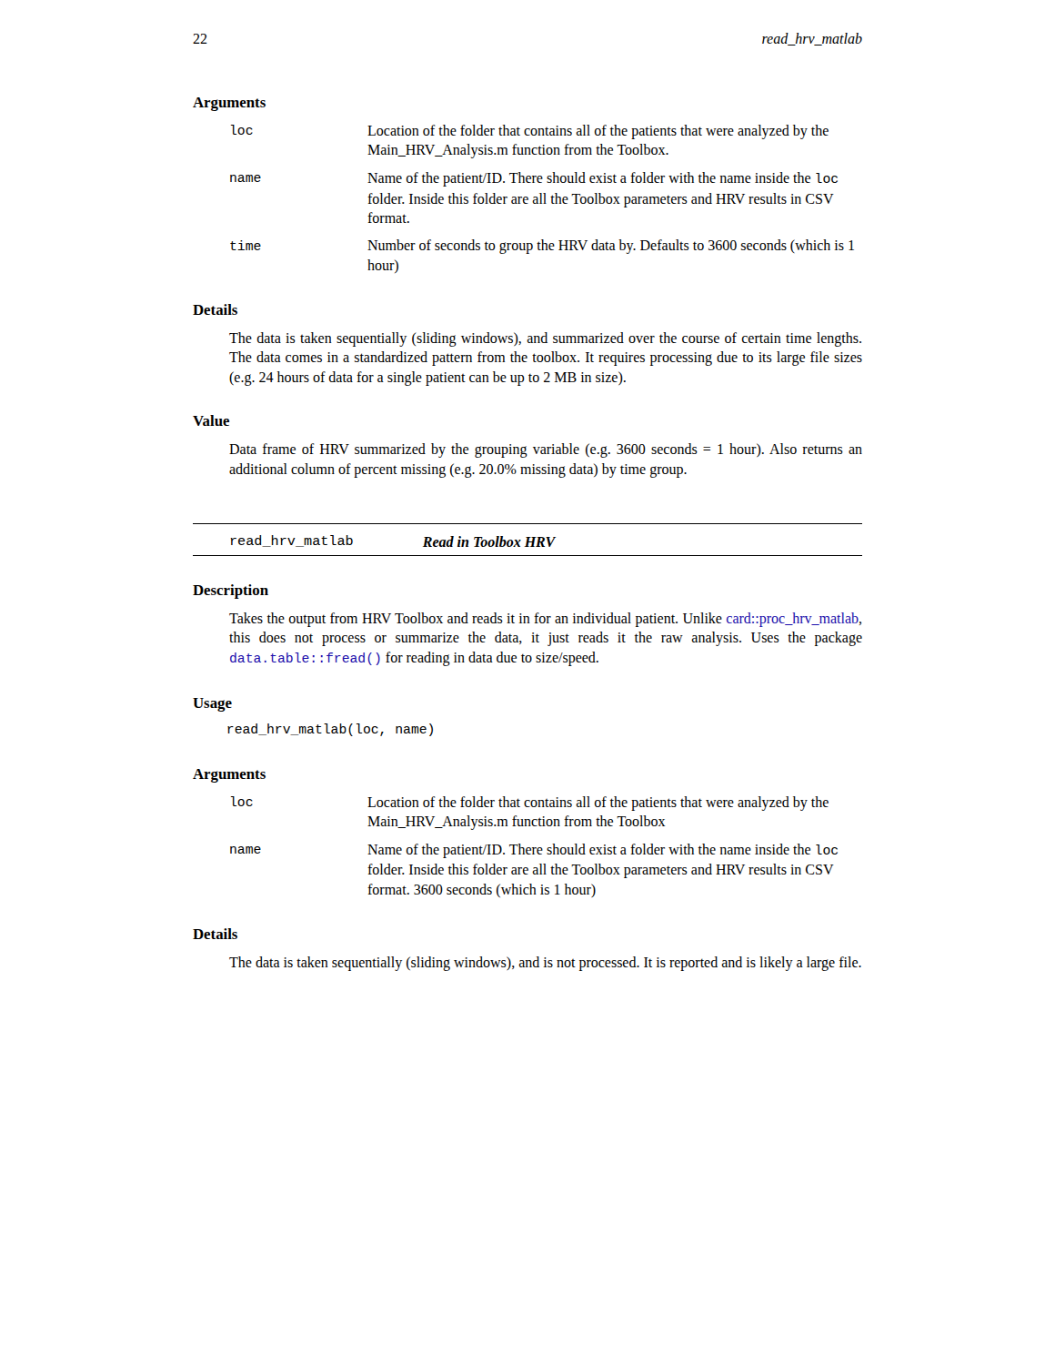22 read_hrv_matlab
Arguments
loc
Location of the folder that contains all of the patients that were analyzed by the Main_HRV_Analysis.m function from the Toolbox.
name
Name of the patient/ID. There should exist a folder with the name inside the loc folder. Inside this folder are all the Toolbox parameters and HRV results in CSV format.
time
Number of seconds to group the HRV data by. Defaults to 3600 seconds (which is 1 hour)
Details
The data is taken sequentially (sliding windows), and summarized over the course of certain time lengths. The data comes in a standardized pattern from the toolbox. It requires processing due to its large file sizes (e.g. 24 hours of data for a single patient can be up to 2 MB in size).
Value
Data frame of HRV summarized by the grouping variable (e.g. 3600 seconds = 1 hour). Also returns an additional column of percent missing (e.g. 20.0% missing data) by time group.
read_hrv_matlab Read in Toolbox HRV
Description
Takes the output from HRV Toolbox and reads it in for an individual patient. Unlike card::proc_hrv_matlab, this does not process or summarize the data, it just reads it the raw analysis. Uses the package data.table::fread() for reading in data due to size/speed.
Usage
read_hrv_matlab(loc, name)
Arguments
loc
Location of the folder that contains all of the patients that were analyzed by the Main_HRV_Analysis.m function from the Toolbox
name
Name of the patient/ID. There should exist a folder with the name inside the loc folder. Inside this folder are all the Toolbox parameters and HRV results in CSV format. 3600 seconds (which is 1 hour)
Details
The data is taken sequentially (sliding windows), and is not processed. It is reported and is likely a large file.